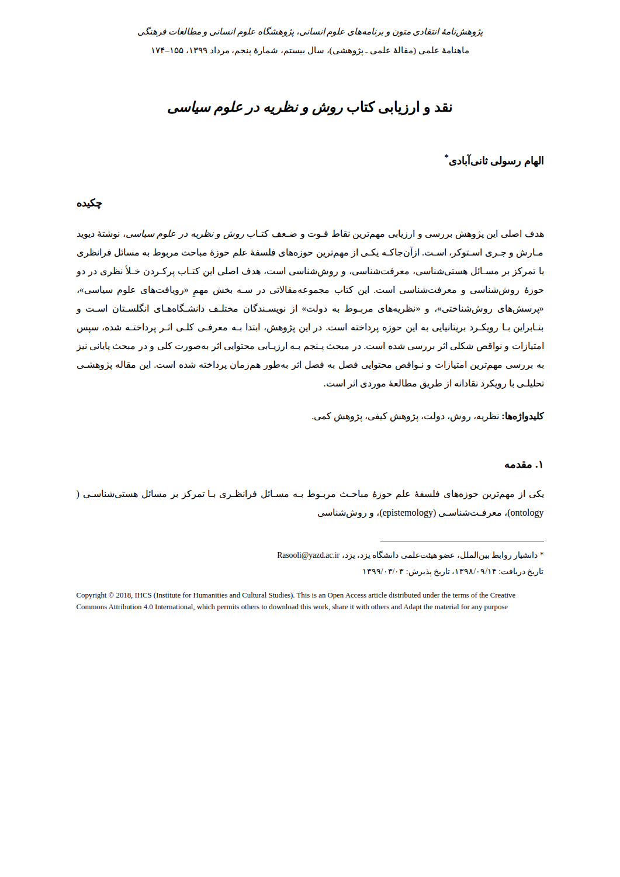پژوهش‌نامهٔ انتقادی متون و برنامه‌های علوم انسانی، پژوهشگاه علوم انسانی و مطالعات فرهنگی
ماهنامهٔ علمی (مقالهٔ علمی ـ پژوهشی)، سال بیستم، شمارهٔ پنجم، مرداد ۱۳۹۹، ۱۵۵–۱۷۴
نقد و ارزیابی کتاب روش و نظریه در علوم سیاسی
الهام رسولی ثانی‌آبادی*
چکیده
هدف اصلی این پژوهش بررسی و ارزیابی مهم‌ترین نقاط قـوت و ضـعف کتـاب روش و نظریه در علوم سیاسی، نوشتهٔ دیوید مـارش و جـری اسـتوکر، اسـت. ازآن‌جاکـه یکـی از مهم‌ترین حوزه‌های فلسفهٔ علم حوزهٔ مباحث مربوط به مسائل فرانظری با تمرکز بر مسـائل هستی‌شناسی، معرفت‌شناسی، و روش‌شناسی است، هدف اصلی این کتـاب پرکـردن خـلأ نظری در دو حوزهٔ روش‌شناسی و معرفت‌شناسی است. این کتاب مجموعه‌مقالاتی در سـه بخش مهمِ «رویافت‌های علوم سیاسی»، «پرسش‌های روش‌شناختی»، و «نظریه‌های مربـوط به دولت» از نویسـندگان مختلـف دانشـگاه‌هـای انگلسـتان اسـت و بنـابراین بـا رویکـرد بریتانیایی به این حوزه پرداخته است. در این پژوهش، ابتدا بـه معرفـی کلـی اثـر پرداختـه شده، سپس امتیازات و نواقص شکلی اثر بررسی شده است. در مبحث پـنجم بـه ارزیـابی محتوایی اثر به‌صورت کلی و در مبحث پایانی نیز به بررسی مهم‌ترین امتیازات و نـواقص محتوایی فصل به فصل اثر به‌طور هم‌زمان پرداخته شده است. این مقاله پژوهشـی تحلیلـی با رویکرد نقادانه از طریق مطالعهٔ موردی اثر است.
کلیدواژه‌ها: نظریه، روش، دولت، پژوهش کیفی، پژوهش کمی.
۱. مقدمه
یکی از مهم‌ترین حوزه‌های فلسفهٔ علم حوزهٔ مباحـث مربـوط بـه مسـائل فرانظـری بـا تمرکز بر مسائل هستی‌شناسـی (ontology)، معرفـت‌شناسـی (epistemology)، و روش‌شناسی
* دانشیار روابط بین‌الملل، عضو هیئت‌علمی دانشگاه یزد، یزد، Rasooli@yazd.ac.ir
تاریخ دریافت: ۱۳۹۸/۰۹/۱۴، تاریخ پذیرش: ۱۳۹۹/۰۳/۰۳
Copyright © 2018, IHCS (Institute for Humanities and Cultural Studies). This is an Open Access article distributed under the terms of the Creative Commons Attribution 4.0 International, which permits others to download this work, share it with others and Adapt the material for any purpose